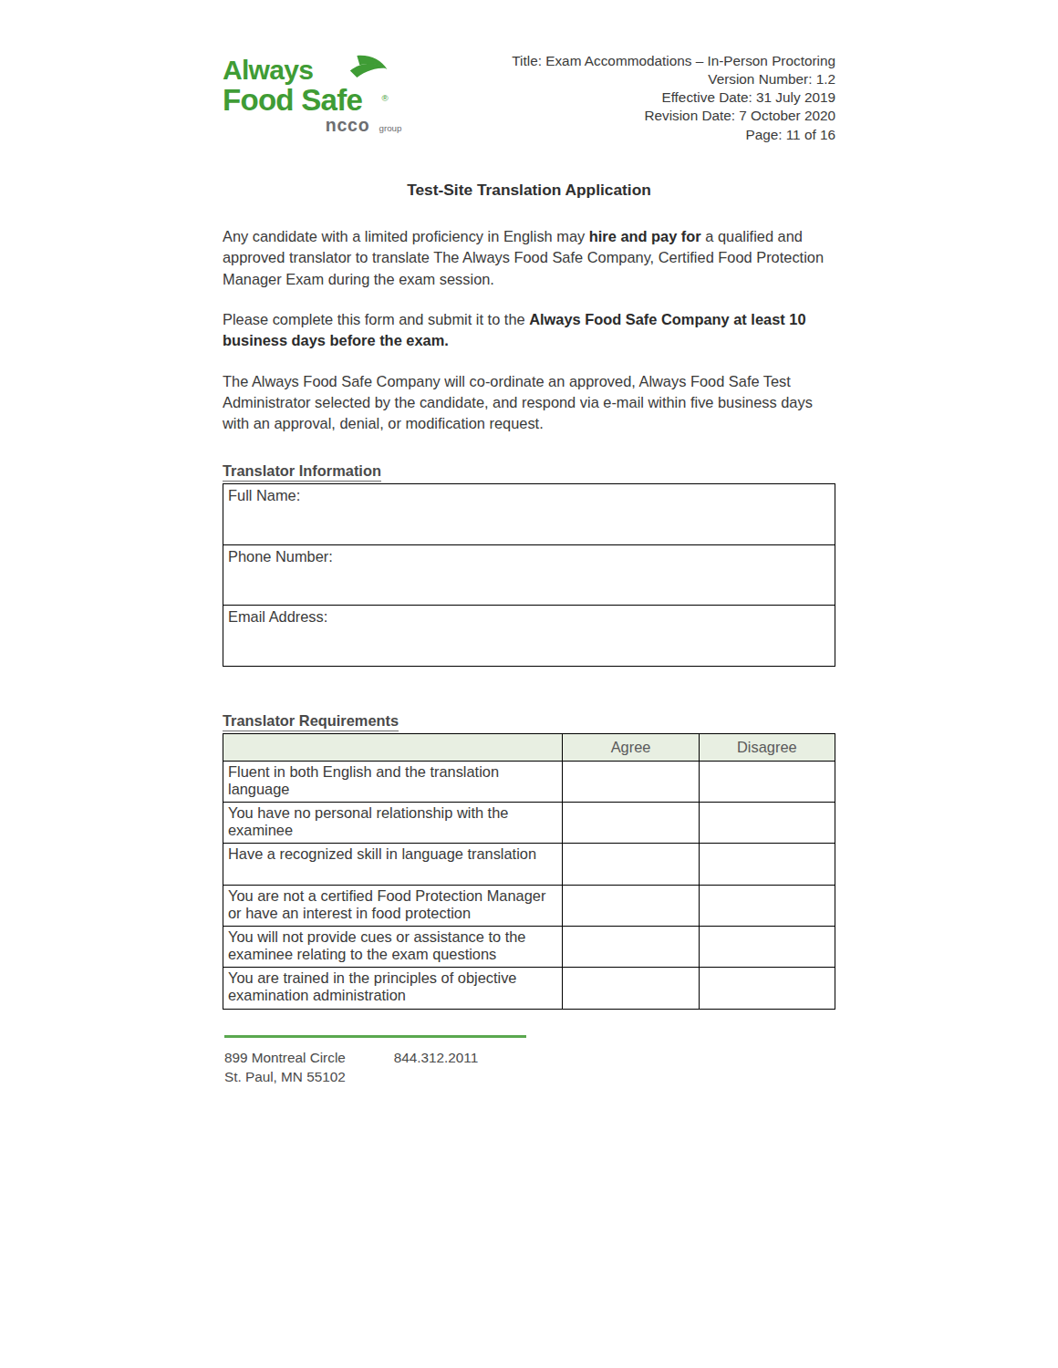Always Food Safe ® ncco group
Title: Exam Accommodations – In-Person Proctoring
Version Number: 1.2
Effective Date: 31 July 2019
Revision Date: 7 October 2020
Page: 11 of 16
Test-Site Translation Application
Any candidate with a limited proficiency in English may hire and pay for a qualified and approved translator to translate The Always Food Safe Company, Certified Food Protection Manager Exam during the exam session.
Please complete this form and submit it to the Always Food Safe Company at least 10 business days before the exam.
The Always Food Safe Company will co-ordinate an approved, Always Food Safe Test Administrator selected by the candidate, and respond via e-mail within five business days with an approval, denial, or modification request.
Translator Information
| Full Name: |
| Phone Number: |
| Email Address: |
Translator Requirements
| | Agree | Disagree |
| --- | --- | --- |
| Fluent in both English and the translation language | | |
| You have no personal relationship with the examinee | | |
| Have a recognized skill in language translation | | |
| You are not a certified Food Protection Manager or have an interest in food protection | | |
| You will not provide cues or assistance to the examinee relating to the exam questions | | |
| You are trained in the principles of objective examination administration | | |
899 Montreal Circle
St. Paul, MN 55102
844.312.2011